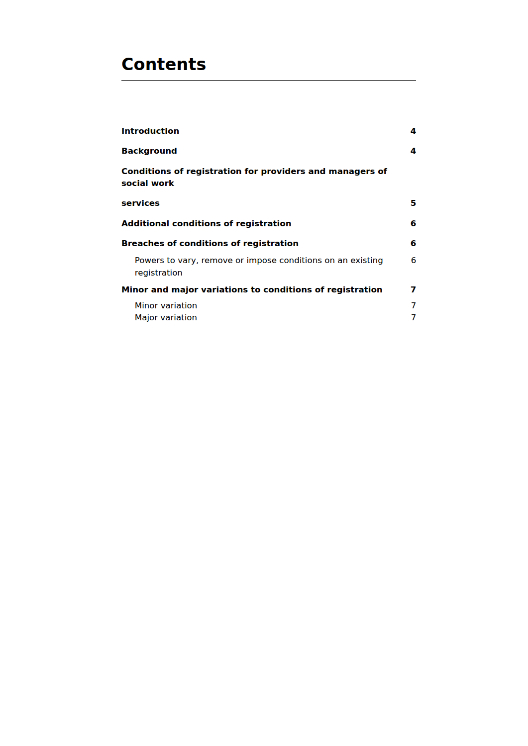Contents
| Introduction | 4 |
| Background | 4 |
| Conditions of registration for providers and managers of social work | |
| services | 5 |
| Additional conditions of registration | 6 |
| Breaches of conditions of registration | 6 |
| Powers to vary, remove or impose conditions on an existing registration | 6 |
| Minor and major variations to conditions of registration | 7 |
| Minor variation | 7 |
| Major variation | 7 |